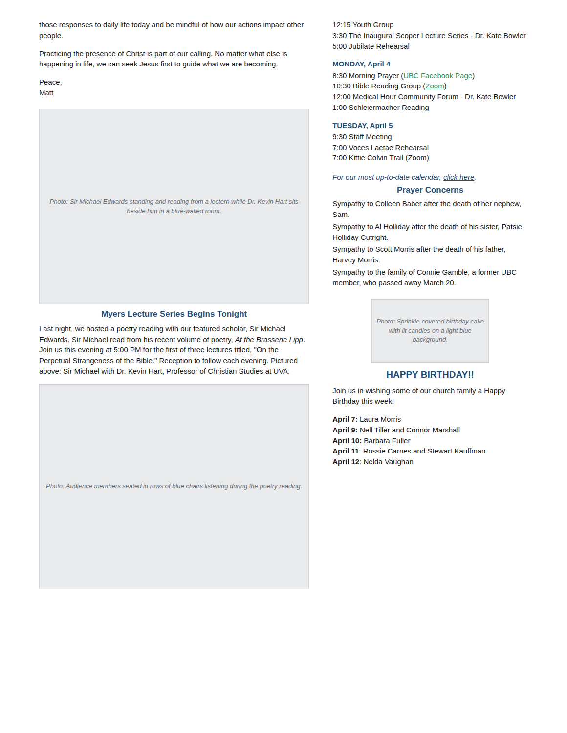those responses to daily life today and be mindful of how our actions impact other people.
Practicing the presence of Christ is part of our calling. No matter what else is happening in life, we can seek Jesus first to guide what we are becoming.
Peace,
Matt
Photo: Sir Michael Edwards standing and reading from a lectern while Dr. Kevin Hart sits beside him in a blue-walled room.
Myers Lecture Series Begins Tonight
Last night, we hosted a poetry reading with our featured scholar, Sir Michael Edwards. Sir Michael read from his recent volume of poetry, At the Brasserie Lipp. Join us this evening at 5:00 PM for the first of three lectures titled, "On the Perpetual Strangeness of the Bible." Reception to follow each evening. Pictured above: Sir Michael with Dr. Kevin Hart, Professor of Christian Studies at UVA.
Photo: Audience members seated in rows of blue chairs listening during the poetry reading.
12:15 Youth Group
3:30 The Inaugural Scoper Lecture Series - Dr. Kate Bowler
5:00 Jubilate Rehearsal
MONDAY, April 4
8:30 Morning Prayer (UBC Facebook Page)
10:30 Bible Reading Group (Zoom)
12:00 Medical Hour Community Forum - Dr. Kate Bowler
1:00 Schleiermacher Reading
TUESDAY, April 5
9:30 Staff Meeting
7:00 Voces Laetae Rehearsal
7:00 Kittie Colvin Trail (Zoom)
For our most up-to-date calendar, click here.
Prayer Concerns
Sympathy to Colleen Baber after the death of her nephew, Sam.
Sympathy to Al Holliday after the death of his sister, Patsie Holliday Cutright.
Sympathy to Scott Morris after the death of his father, Harvey Morris.
Sympathy to the family of Connie Gamble, a former UBC member, who passed away March 20.
Photo: Sprinkle-covered birthday cake with lit candles on a light blue background.
HAPPY BIRTHDAY!!
Join us in wishing some of our church family a Happy Birthday this week!
April 7: Laura Morris
April 9: Nell Tiller and Connor Marshall
April 10: Barbara Fuller
April 11: Rossie Carnes and Stewart Kauffman
April 12: Nelda Vaughan